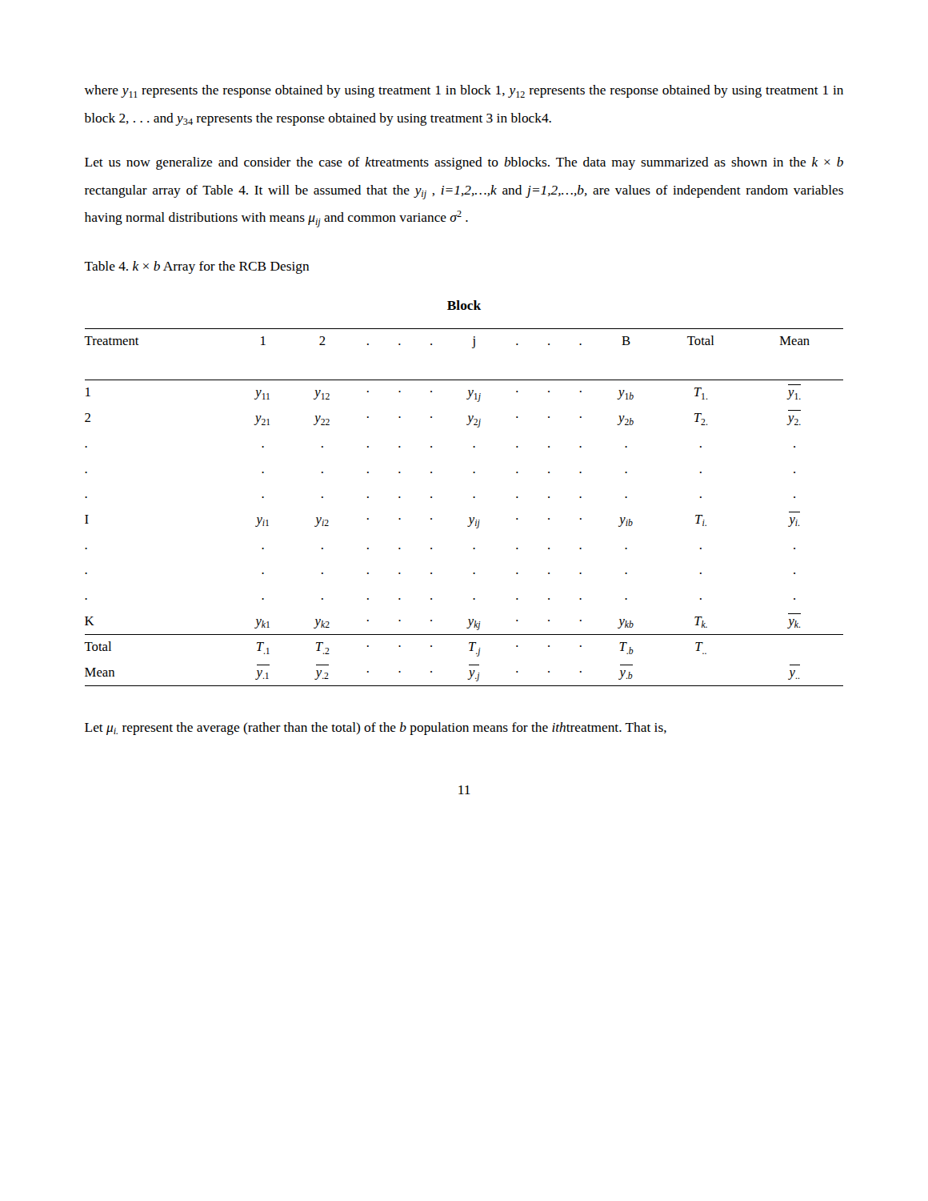where y11 represents the response obtained by using treatment 1 in block 1, y12 represents the response obtained by using treatment 1 in block 2, . . . and y34 represents the response obtained by using treatment 3 in block4.
Let us now generalize and consider the case of ktreatments assigned to bblocks. The data may summarized as shown in the k × b rectangular array of Table 4. It will be assumed that the yij , i=1,2,…,k and j=1,2,…,b, are values of independent random variables having normal distributions with means μij and common variance σ2 .
Table 4. k × b Array for the RCB Design
Block
| Treatment | 1 | 2 | . | . | . | j | . | . | . | B | Total | Mean |
| 1 | y 11 | y 12 | · | · | · | y 1 j | · | · | · | y 1 b | T 1. | y 1. |
| 2 | y 21 | y 22 | · | · | · | y 2 j | · | · | · | y 2 b | T 2. | y 2. |
| . | . | . | . | . | . | . | . | . | . | . | . | . |
| . | . | . | . | . | . | . | . | . | . | . | . | . |
| . | . | . | . | . | . | . | . | . | . | . | . | . |
| I | y i 1 | y i 2 | · | · | · | y ij | · | · | · | y ib | T i . | y i . |
| . | . | . | . | . | . | . | . | . | . | . | . | . |
| . | . | . | . | . | . | . | . | . | . | . | . | . |
| . | . | . | . | . | . | . | . | . | . | . | . | . |
| K | y k 1 | y k 2 | · | · | · | y kj | · | · | · | y kb | T k . | y k . |
| Total | T .1 | T .2 | · | · | · | T . j | · | · | · | T . b | T .. | |
| Mean | y .1 | y .2 | · | · | · | y . j | · | · | · | y . b | | y .. |
Let μi. represent the average (rather than the total) of the b population means for the ithtreatment. That is,
11